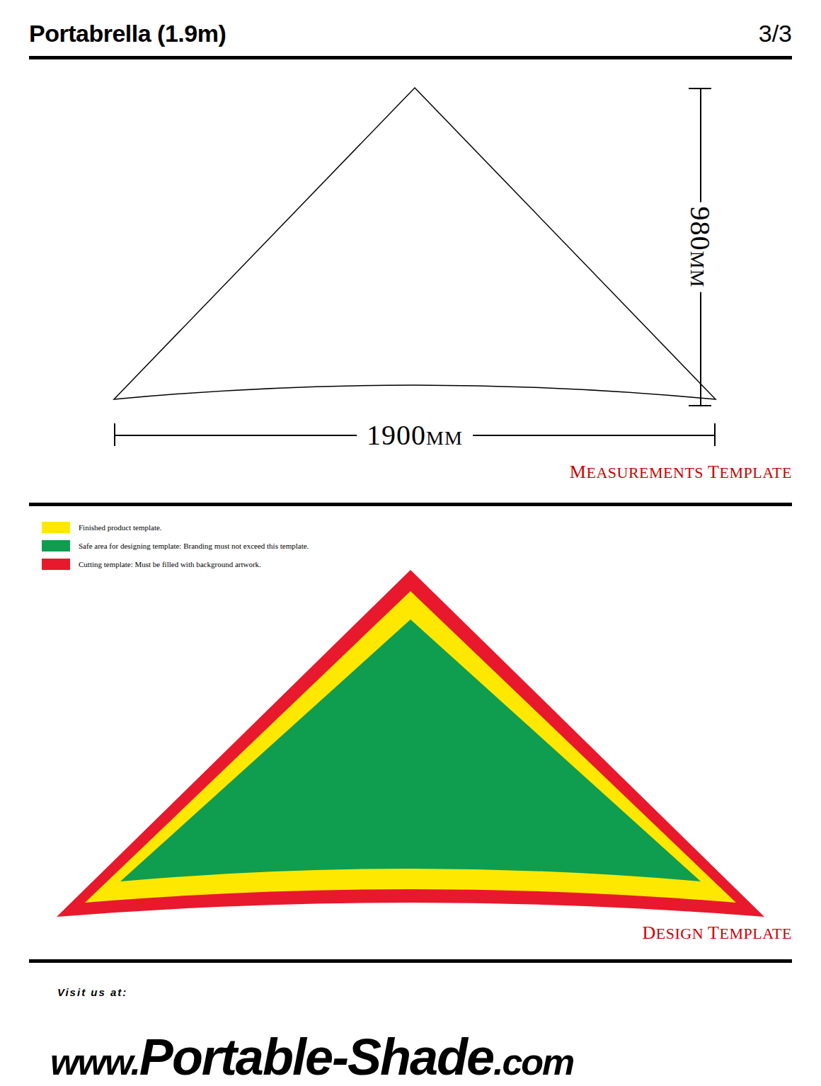Portabrella (1.9m)
3/3
980MM
1900MM
MEASUREMENTS TEMPLATE
Finished product template.
Safe area for designing template: Branding must not exceed this template.
Cutting template: Must be filled with background artwork.
DESIGN TEMPLATE
Visit us at:
www. Portable-Shade.com